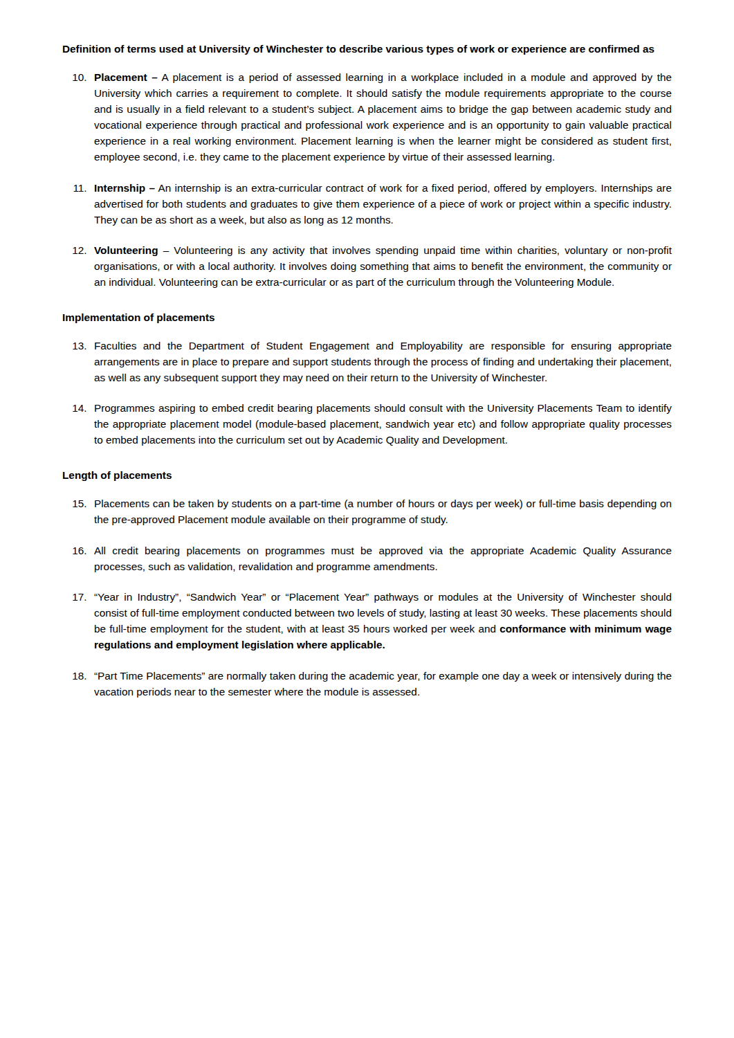Definition of terms used at University of Winchester to describe various types of work or experience are confirmed as
Placement – A placement is a period of assessed learning in a workplace included in a module and approved by the University which carries a requirement to complete. It should satisfy the module requirements appropriate to the course and is usually in a field relevant to a student’s subject. A placement aims to bridge the gap between academic study and vocational experience through practical and professional work experience and is an opportunity to gain valuable practical experience in a real working environment. Placement learning is when the learner might be considered as student first, employee second, i.e. they came to the placement experience by virtue of their assessed learning.
Internship – An internship is an extra-curricular contract of work for a fixed period, offered by employers. Internships are advertised for both students and graduates to give them experience of a piece of work or project within a specific industry. They can be as short as a week, but also as long as 12 months.
Volunteering – Volunteering is any activity that involves spending unpaid time within charities, voluntary or non-profit organisations, or with a local authority. It involves doing something that aims to benefit the environment, the community or an individual. Volunteering can be extra-curricular or as part of the curriculum through the Volunteering Module.
Implementation of placements
Faculties and the Department of Student Engagement and Employability are responsible for ensuring appropriate arrangements are in place to prepare and support students through the process of finding and undertaking their placement, as well as any subsequent support they may need on their return to the University of Winchester.
Programmes aspiring to embed credit bearing placements should consult with the University Placements Team to identify the appropriate placement model (module-based placement, sandwich year etc) and follow appropriate quality processes to embed placements into the curriculum set out by Academic Quality and Development.
Length of placements
Placements can be taken by students on a part-time (a number of hours or days per week) or full-time basis depending on the pre-approved Placement module available on their programme of study.
All credit bearing placements on programmes must be approved via the appropriate Academic Quality Assurance processes, such as validation, revalidation and programme amendments.
“Year in Industry”, “Sandwich Year” or “Placement Year” pathways or modules at the University of Winchester should consist of full-time employment conducted between two levels of study, lasting at least 30 weeks. These placements should be full-time employment for the student, with at least 35 hours worked per week and conformance with minimum wage regulations and employment legislation where applicable.
“Part Time Placements” are normally taken during the academic year, for example one day a week or intensively during the vacation periods near to the semester where the module is assessed.